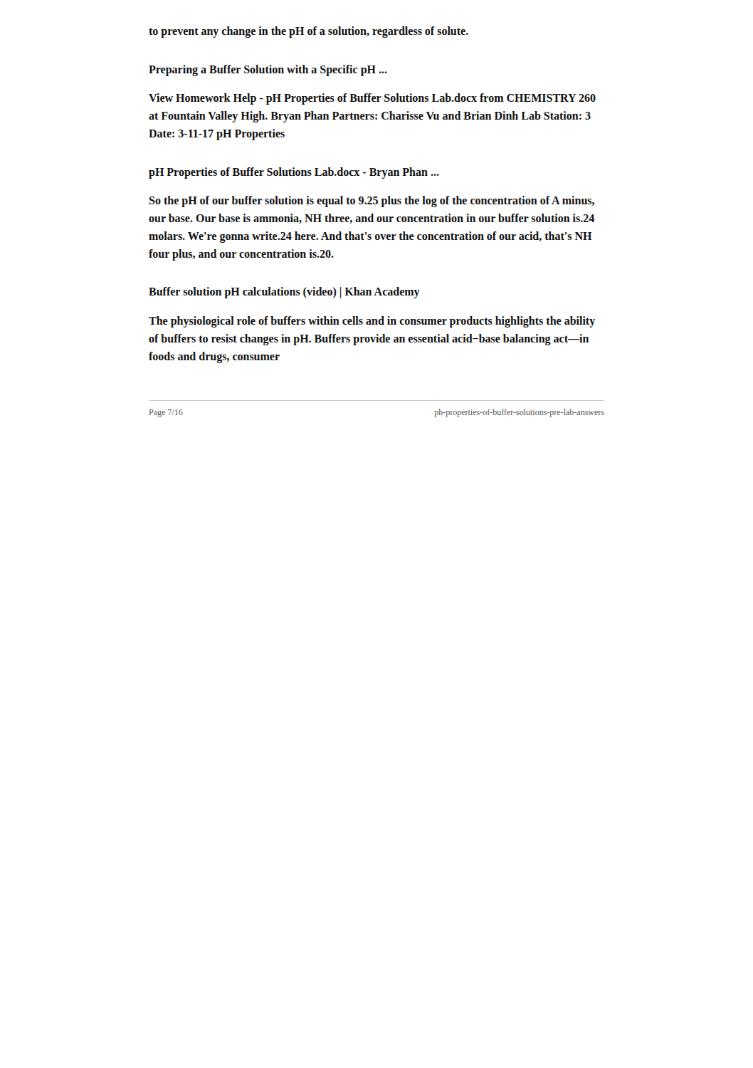to prevent any change in the pH of a solution, regardless of solute.
Preparing a Buffer Solution with a Specific pH ...
View Homework Help - pH Properties of Buffer Solutions Lab.docx from CHEMISTRY 260 at Fountain Valley High. Bryan Phan Partners: Charisse Vu and Brian Dinh Lab Station: 3 Date: 3-11-17 pH Properties
pH Properties of Buffer Solutions Lab.docx - Bryan Phan ...
So the pH of our buffer solution is equal to 9.25 plus the log of the concentration of A minus, our base. Our base is ammonia, NH three, and our concentration in our buffer solution is.24 molars. We're gonna write.24 here. And that's over the concentration of our acid, that's NH four plus, and our concentration is.20.
Buffer solution pH calculations (video) | Khan Academy
The physiological role of buffers within cells and in consumer products highlights the ability of buffers to resist changes in pH. Buffers provide an essential acid−base balancing act—in foods and drugs, consumer
Page 7/16 ph-properties-of-buffer-solutions-pre-lab-answers